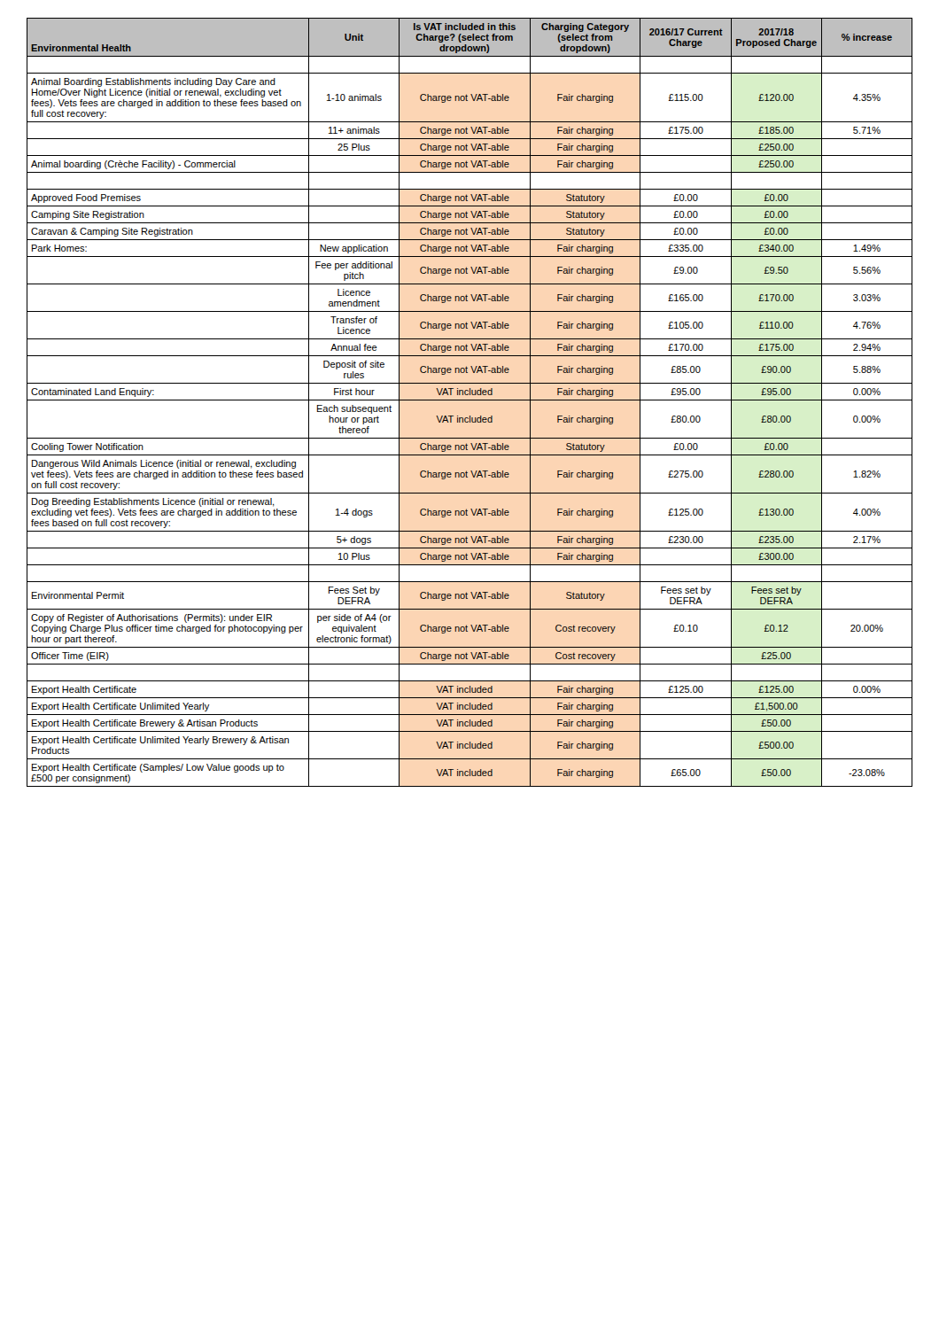| Environmental Health | Unit | Is VAT included in this Charge? (select from dropdown) | Charging Category (select from dropdown) | 2016/17 Current Charge | 2017/18 Proposed Charge | % increase |
| --- | --- | --- | --- | --- | --- | --- |
| Animal Boarding Establishments including Day Care and Home/Over Night Licence (initial or renewal, excluding vet fees). Vets fees are charged in addition to these fees based on full cost recovery: | 1-10 animals | Charge not VAT-able | Fair charging | £115.00 | £120.00 | 4.35% |
| | 11+ animals | Charge not VAT-able | Fair charging | £175.00 | £185.00 | 5.71% |
| | 25 Plus | Charge not VAT-able | Fair charging | | £250.00 | |
| Animal boarding (Crèche Facility) - Commercial | | Charge not VAT-able | Fair charging | | £250.00 | |
| Approved Food Premises | | Charge not VAT-able | Statutory | £0.00 | £0.00 | |
| Camping Site Registration | | Charge not VAT-able | Statutory | £0.00 | £0.00 | |
| Caravan & Camping Site Registration | | Charge not VAT-able | Statutory | £0.00 | £0.00 | |
| Park Homes: | New application | Charge not VAT-able | Fair charging | £335.00 | £340.00 | 1.49% |
| | Fee per additional pitch | Charge not VAT-able | Fair charging | £9.00 | £9.50 | 5.56% |
| | Licence amendment | Charge not VAT-able | Fair charging | £165.00 | £170.00 | 3.03% |
| | Transfer of Licence | Charge not VAT-able | Fair charging | £105.00 | £110.00 | 4.76% |
| | Annual fee | Charge not VAT-able | Fair charging | £170.00 | £175.00 | 2.94% |
| | Deposit of site rules | Charge not VAT-able | Fair charging | £85.00 | £90.00 | 5.88% |
| Contaminated Land Enquiry: | First hour | VAT included | Fair charging | £95.00 | £95.00 | 0.00% |
| | Each subsequent hour or part thereof | VAT included | Fair charging | £80.00 | £80.00 | 0.00% |
| Cooling Tower Notification | | Charge not VAT-able | Statutory | £0.00 | £0.00 | |
| Dangerous Wild Animals Licence (initial or renewal, excluding vet fees). Vets fees are charged in addition to these fees based on full cost recovery: | | Charge not VAT-able | Fair charging | £275.00 | £280.00 | 1.82% |
| Dog Breeding Establishments Licence (initial or renewal, excluding vet fees). Vets fees are charged in addition to these fees based on full cost recovery: | 1-4 dogs | Charge not VAT-able | Fair charging | £125.00 | £130.00 | 4.00% |
| | 5+ dogs | Charge not VAT-able | Fair charging | £230.00 | £235.00 | 2.17% |
| | 10 Plus | Charge not VAT-able | Fair charging | | £300.00 | |
| Environmental Permit | Fees Set by DEFRA | Charge not VAT-able | Statutory | Fees set by DEFRA | Fees set by DEFRA | |
| Copy of Register of Authorisations (Permits): under EIR Copying Charge Plus officer time charged for photocopying per hour or part thereof. | per side of A4 (or equivalent electronic format) | Charge not VAT-able | Cost recovery | £0.10 | £0.12 | 20.00% |
| Officer Time (EIR) | | Charge not VAT-able | Cost recovery | | £25.00 | |
| Export Health Certificate | | VAT included | Fair charging | £125.00 | £125.00 | 0.00% |
| Export Health Certificate Unlimited Yearly | | VAT included | Fair charging | | £1,500.00 | |
| Export Health Certificate Brewery & Artisan Products | | VAT included | Fair charging | | £50.00 | |
| Export Health Certificate Unlimited Yearly Brewery & Artisan Products | | VAT included | Fair charging | | £500.00 | |
| Export Health Certificate (Samples/ Low Value goods up to £500 per consignment) | | VAT included | Fair charging | £65.00 | £50.00 | -23.08% |